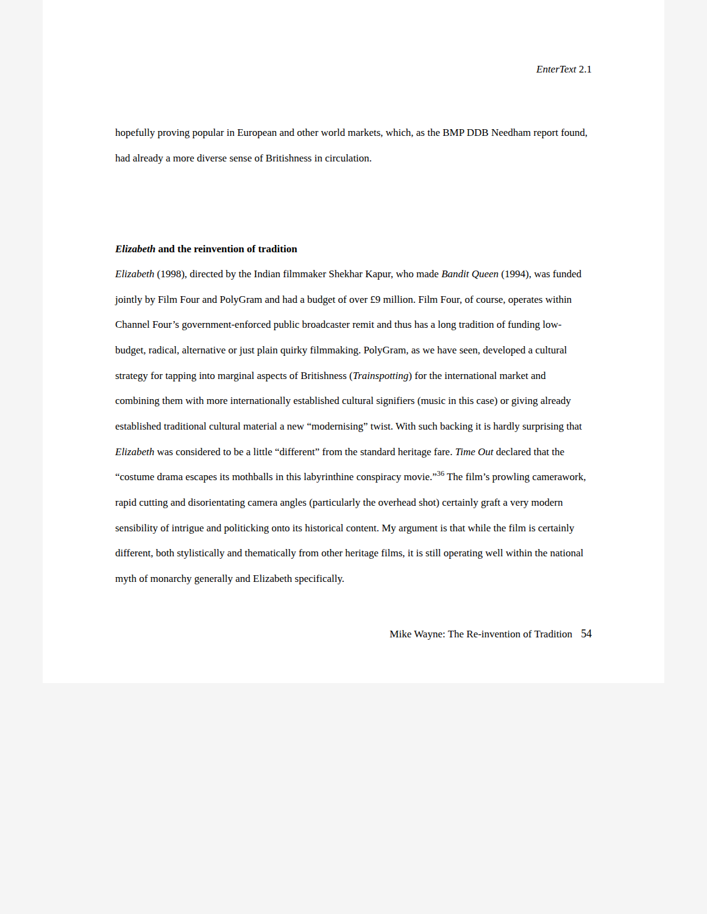EnterText 2.1
hopefully proving popular in European and other world markets, which, as the BMP DDB Needham report found, had already a more diverse sense of Britishness in circulation.
Elizabeth and the reinvention of tradition
Elizabeth (1998), directed by the Indian filmmaker Shekhar Kapur, who made Bandit Queen (1994), was funded jointly by Film Four and PolyGram and had a budget of over £9 million. Film Four, of course, operates within Channel Four’s government-enforced public broadcaster remit and thus has a long tradition of funding low-budget, radical, alternative or just plain quirky filmmaking. PolyGram, as we have seen, developed a cultural strategy for tapping into marginal aspects of Britishness (Trainspotting) for the international market and combining them with more internationally established cultural signifiers (music in this case) or giving already established traditional cultural material a new “modernising” twist. With such backing it is hardly surprising that Elizabeth was considered to be a little “different” from the standard heritage fare. Time Out declared that the “costume drama escapes its mothballs in this labyrinthine conspiracy movie.”36 The film’s prowling camerawork, rapid cutting and disorientating camera angles (particularly the overhead shot) certainly graft a very modern sensibility of intrigue and politicking onto its historical content. My argument is that while the film is certainly different, both stylistically and thematically from other heritage films, it is still operating well within the national myth of monarchy generally and Elizabeth specifically.
Mike Wayne: The Re-invention of Tradition 54